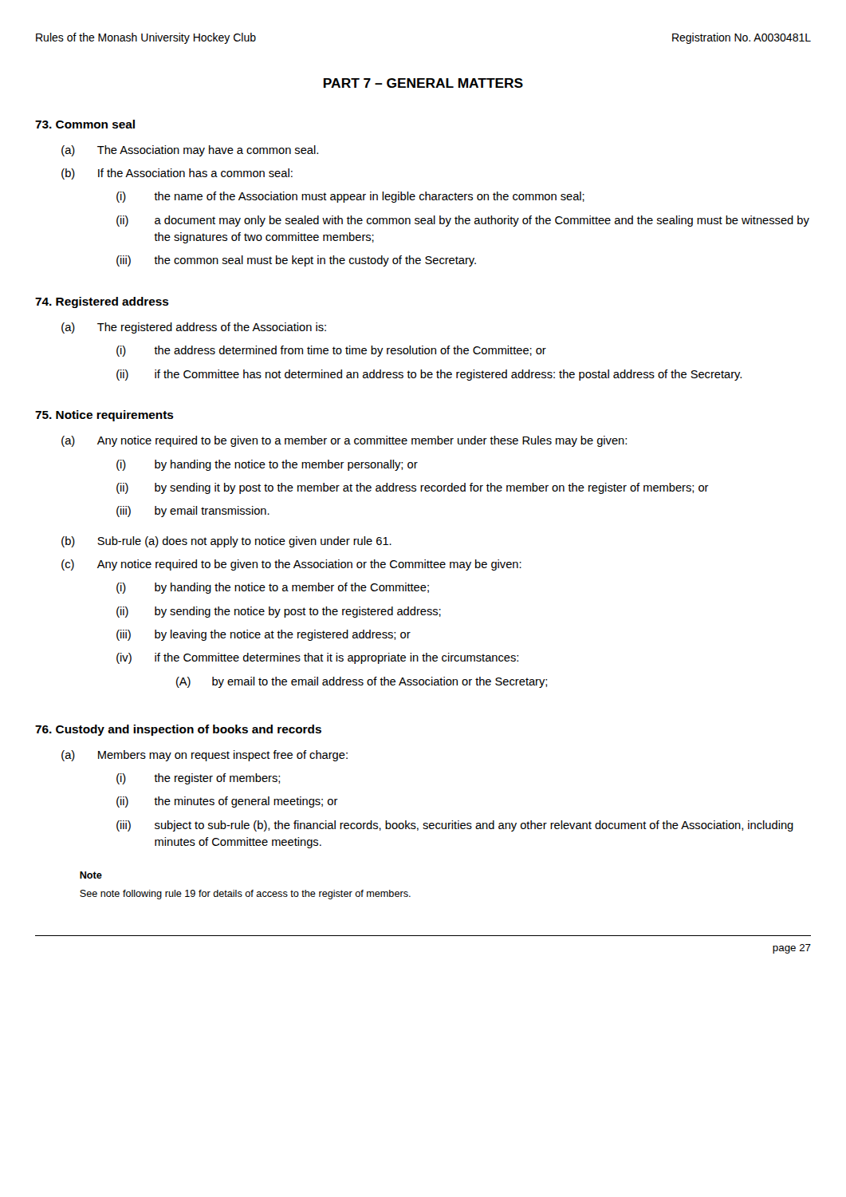Rules of the Monash University Hockey Club Registration No. A0030481L
PART 7 – GENERAL MATTERS
73. Common seal
(a) The Association may have a common seal.
(b)
If the Association has a common seal:
(i) the name of the Association must appear in legible characters on the common seal;
(ii) a document may only be sealed with the common seal by the authority of the Committee and the sealing must be witnessed by the signatures of two committee members;
(iii) the common seal must be kept in the custody of the Secretary.
74. Registered address
(a)
The registered address of the Association is:
(i) the address determined from time to time by resolution of the Committee; or
(ii) if the Committee has not determined an address to be the registered address: the postal address of the Secretary.
75. Notice requirements
(a)
Any notice required to be given to a member or a committee member under these Rules may be given:
(i) by handing the notice to the member personally; or
(ii) by sending it by post to the member at the address recorded for the member on the register of members; or
(iii) by email transmission.
(b) Sub-rule (a) does not apply to notice given under rule 61.
(c)
Any notice required to be given to the Association or the Committee may be given:
(i) by handing the notice to a member of the Committee;
(ii) by sending the notice by post to the registered address;
(iii) by leaving the notice at the registered address; or
(iv)
if the Committee determines that it is appropriate in the circumstances:
(A) by email to the email address of the Association or the Secretary;
76. Custody and inspection of books and records
(a)
Members may on request inspect free of charge:
(i) the register of members;
(ii) the minutes of general meetings; or
(iii) subject to sub-rule (b), the financial records, books, securities and any other relevant document of the Association, including minutes of Committee meetings.
Note
See note following rule 19 for details of access to the register of members.
page 27